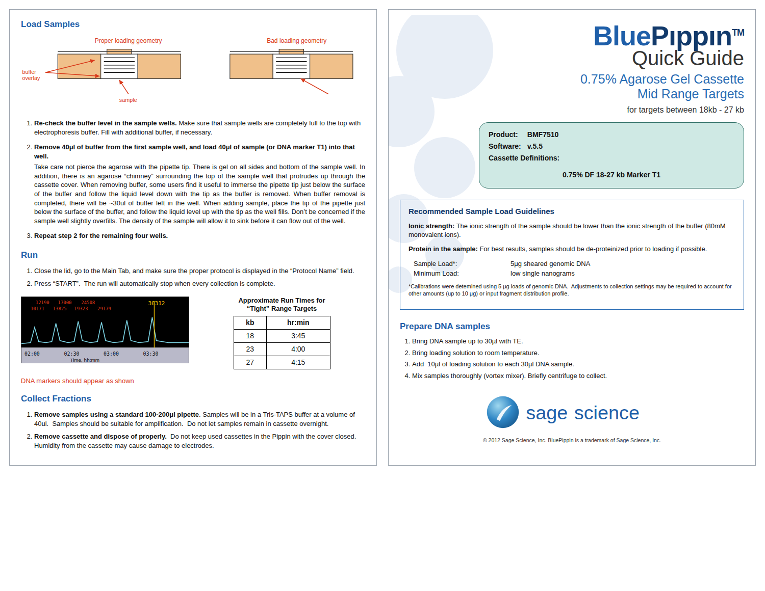Load Samples
Proper loading geometry versus bad loading geometry Proper loading geometry Bad loading geometry buffer overlay sample
Re-check the buffer level in the sample wells. Make sure that sample wells are completely full to the top with electrophoresis buffer. Fill with additional buffer, if necessary.
Remove 40μl of buffer from the first sample well, and load 40μl of sample (or DNA marker T1) into that well.
Take care not pierce the agarose with the pipette tip. There is gel on all sides and bottom of the sample well. In addition, there is an agarose “chimney” surrounding the top of the sample well that protrudes up through the cassette cover. When removing buffer, some users find it useful to immerse the pipette tip just below the surface of the buffer and follow the liquid level down with the tip as the buffer is removed. When buffer removal is completed, there will be ~30ul of buffer left in the well. When adding sample, place the tip of the pipette just below the surface of the buffer, and follow the liquid level up with the tip as the well fills. Don’t be concerned if the sample well slightly overfills. The density of the sample will allow it to sink before it can flow out of the well.
Repeat step 2 for the remaining four wells.
Run
Close the lid, go to the Main Tab, and make sure the proper protocol is displayed in the “Protocol Name” field.
Press “START”. The run will automatically stop when every collection is complete.
12190 17000 24508 36312 10171 13825 19323 29179 02:00 02:30 03:00 03:30 Time, hh:mm
Approximate Run Times for
“Tight” Range Targets
| kb | hr:min |
| --- | --- |
| 18 | 3:45 |
| 23 | 4:00 |
| 27 | 4:15 |
DNA markers should appear as shown
Collect Fractions
Remove samples using a standard 100-200μl pipette. Samples will be in a Tris-TAPS buffer at a volume of 40ul. Samples should be suitable for amplification. Do not let samples remain in cassette overnight.
Remove cassette and dispose of properly. Do not keep used cassettes in the Pippin with the cover closed. Humidity from the cassette may cause damage to electrodes.
Blue Pıppın TM
Quick Guide
0.75% Agarose Gel Cassette
Mid Range Targets
for targets between 18kb - 27 kb
| Product: | BMF7510 |
| Software: | v.5.5 |
| Cassette Definitions: |
0.75% DF 18-27 kb Marker T1
Recommended Sample Load Guidelines
Ionic strength: The ionic strength of the sample should be lower than the ionic strength of the buffer (80mM monovalent ions).
Protein in the sample: For best results, samples should be de-proteinized prior to loading if possible.
| Sample Load*: | 5μg sheared genomic DNA |
| Minimum Load: | low single nanograms |
*Calibrations were detemined using 5 μg loads of genomic DNA. Adjustments to collection settings may be required to account for other amounts (up to 10 μg) or input fragment distribution profile.
Prepare DNA samples
Bring DNA sample up to 30µl with TE.
Bring loading solution to room temperature.
Add 10µl of loading solution to each 30µl DNA sample.
Mix samples thoroughly (vortex mixer). Briefly centrifuge to collect.
sage science
© 2012 Sage Science, Inc. BluePippin is a trademark of Sage Science, Inc.